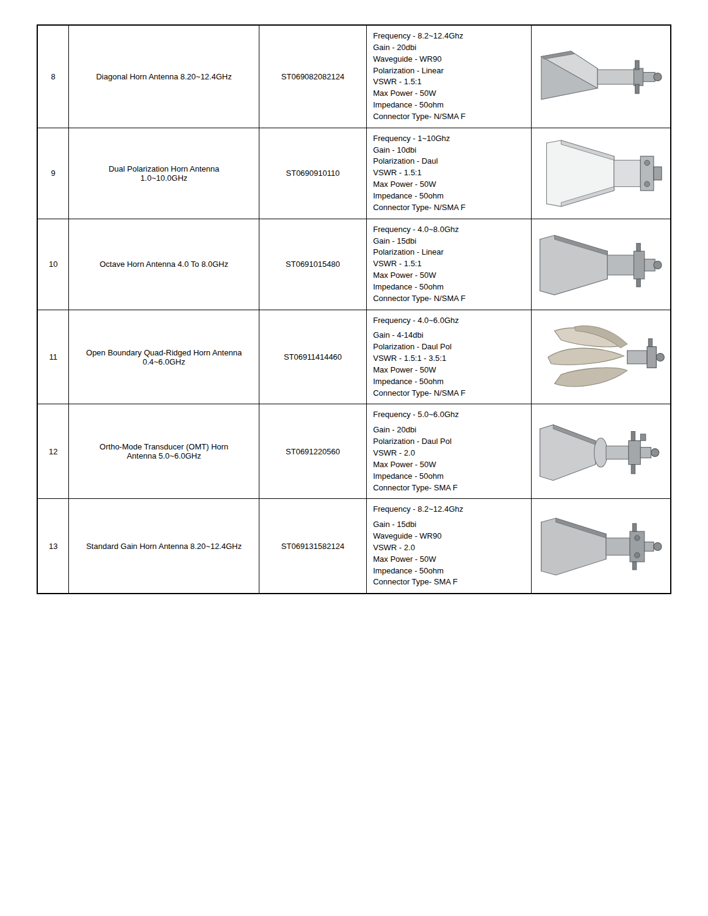| 8 | Diagonal Horn Antenna 8.20~12.4GHz | ST069082082124 | Frequency - 8.2~12.4Ghz Gain - 20dbi Waveguide - WR90 Polarization - Linear VSWR - 1.5:1 Max Power - 50W Impedance - 50ohm Connector Type- N/SMA F | |
| 9 | Dual Polarization Horn Antenna 1.0~10.0GHz | ST0690910110 | Frequency - 1~10Ghz Gain - 10dbi Polarization - Daul VSWR - 1.5:1 Max Power - 50W Impedance - 50ohm Connector Type- N/SMA F | |
| 10 | Octave Horn Antenna 4.0 To 8.0GHz | ST0691015480 | Frequency - 4.0~8.0Ghz Gain - 15dbi Polarization - Linear VSWR - 1.5:1 Max Power - 50W Impedance - 50ohm Connector Type- N/SMA F | |
| 11 | Open Boundary Quad-Ridged Horn Antenna 0.4~6.0GHz | ST06911414460 | Frequency - 4.0~6.0Ghz Gain - 4-14dbi Polarization - Daul Pol VSWR - 1.5:1 - 3.5:1 Max Power - 50W Impedance - 50ohm Connector Type- N/SMA F | |
| 12 | Ortho-Mode Transducer (OMT) Horn Antenna 5.0~6.0GHz | ST0691220560 | Frequency - 5.0~6.0Ghz Gain - 20dbi Polarization - Daul Pol VSWR - 2.0 Max Power - 50W Impedance - 50ohm Connector Type- SMA F | |
| 13 | Standard Gain Horn Antenna 8.20~12.4GHz | ST069131582124 | Frequency - 8.2~12.4Ghz Gain - 15dbi Waveguide - WR90 VSWR - 2.0 Max Power - 50W Impedance - 50ohm Connector Type- SMA F | |